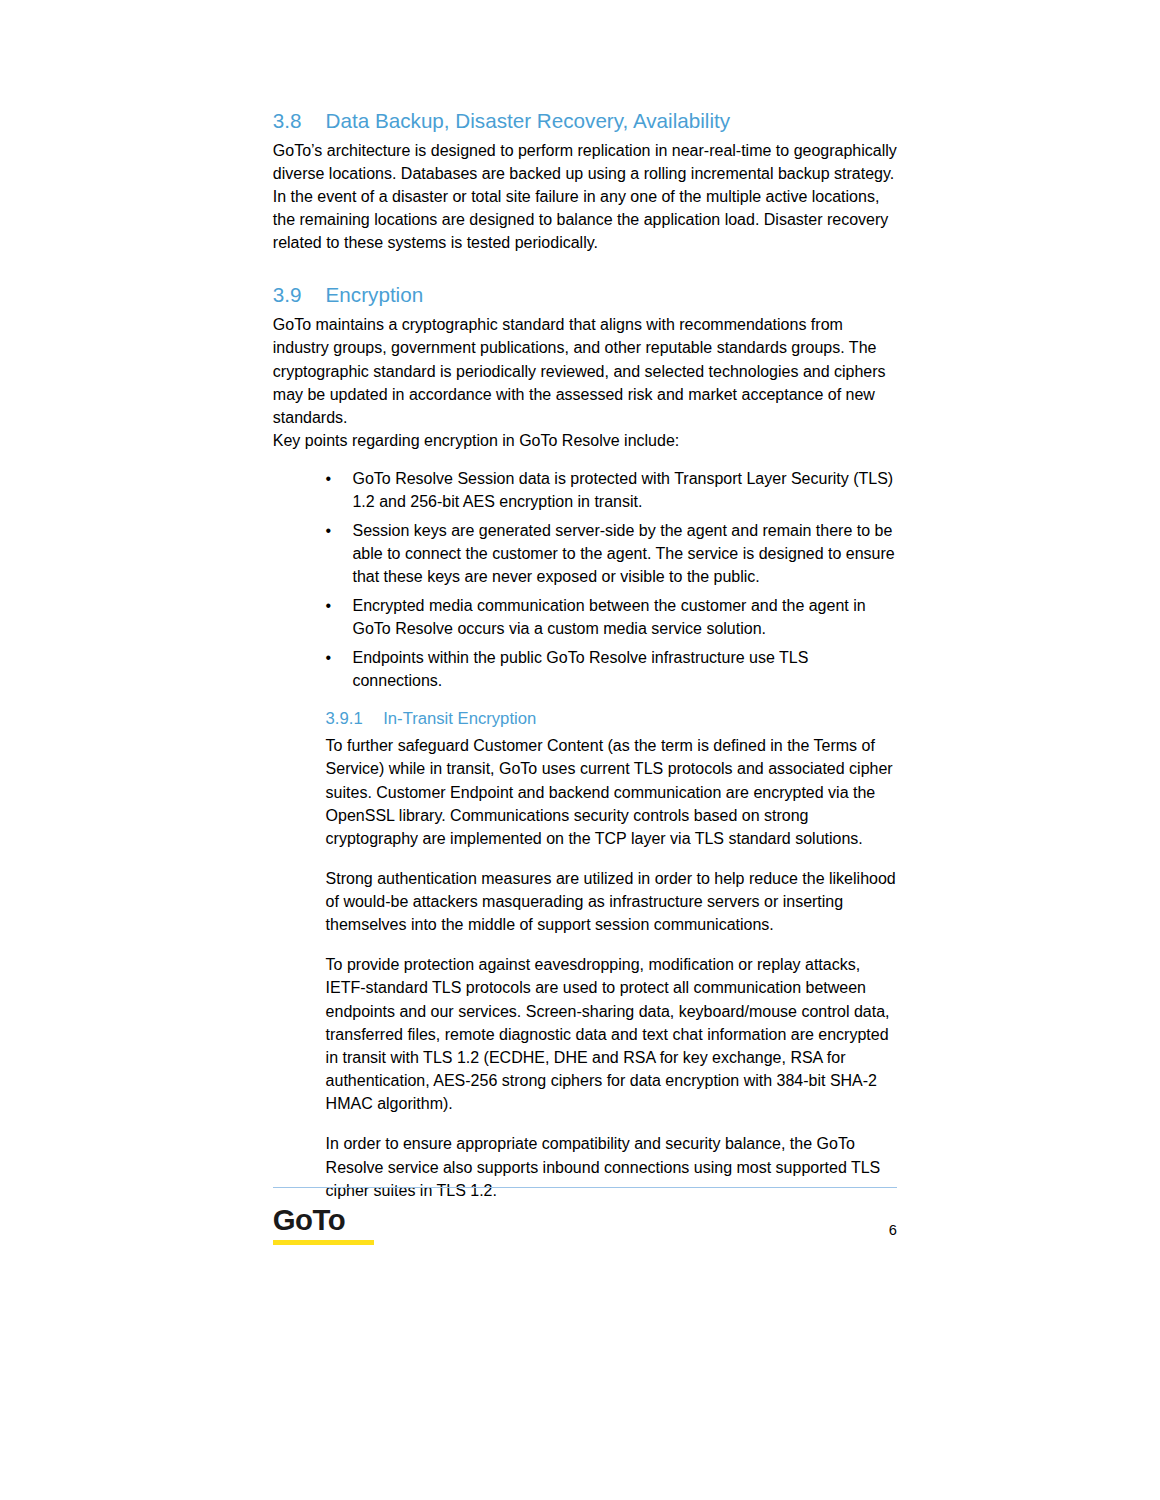3.8 Data Backup, Disaster Recovery, Availability
GoTo’s architecture is designed to perform replication in near-real-time to geographically diverse locations. Databases are backed up using a rolling incremental backup strategy. In the event of a disaster or total site failure in any one of the multiple active locations, the remaining locations are designed to balance the application load. Disaster recovery related to these systems is tested periodically.
3.9 Encryption
GoTo maintains a cryptographic standard that aligns with recommendations from industry groups, government publications, and other reputable standards groups. The cryptographic standard is periodically reviewed, and selected technologies and ciphers may be updated in accordance with the assessed risk and market acceptance of new standards.
Key points regarding encryption in GoTo Resolve include:
GoTo Resolve Session data is protected with Transport Layer Security (TLS) 1.2 and 256-bit AES encryption in transit.
Session keys are generated server-side by the agent and remain there to be able to connect the customer to the agent. The service is designed to ensure that these keys are never exposed or visible to the public.
Encrypted media communication between the customer and the agent in GoTo Resolve occurs via a custom media service solution.
Endpoints within the public GoTo Resolve infrastructure use TLS connections.
3.9.1 In-Transit Encryption
To further safeguard Customer Content (as the term is defined in the Terms of Service) while in transit, GoTo uses current TLS protocols and associated cipher suites. Customer Endpoint and backend communication are encrypted via the OpenSSL library. Communications security controls based on strong cryptography are implemented on the TCP layer via TLS standard solutions.
Strong authentication measures are utilized in order to help reduce the likelihood of would-be attackers masquerading as infrastructure servers or inserting themselves into the middle of support session communications.
To provide protection against eavesdropping, modification or replay attacks, IETF-standard TLS protocols are used to protect all communication between endpoints and our services. Screen-sharing data, keyboard/mouse control data, transferred files, remote diagnostic data and text chat information are encrypted in transit with TLS 1.2 (ECDHE, DHE and RSA for key exchange, RSA for authentication, AES-256 strong ciphers for data encryption with 384-bit SHA-2 HMAC algorithm).
In order to ensure appropriate compatibility and security balance, the GoTo Resolve service also supports inbound connections using most supported TLS cipher suites in TLS 1.2.
Go To 6